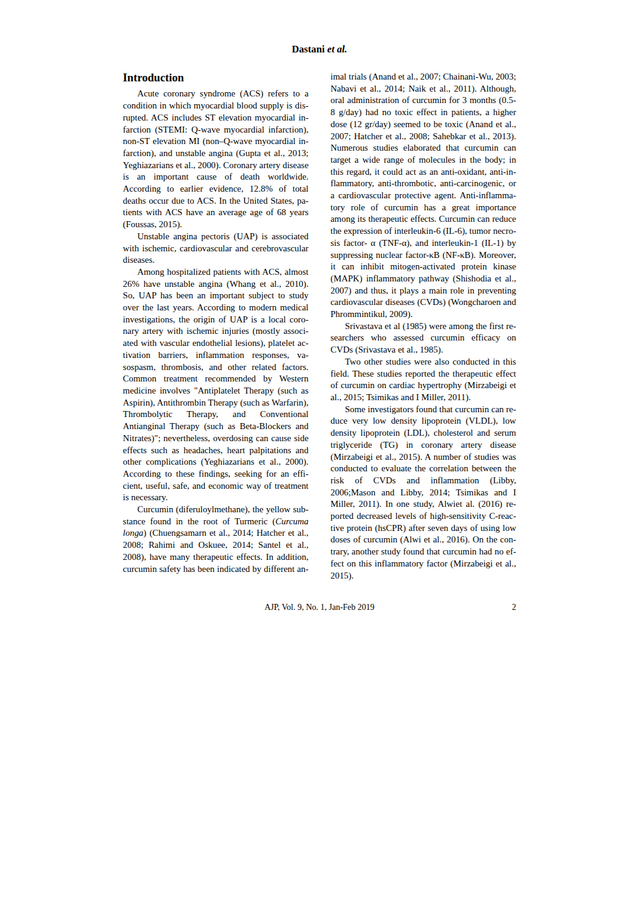Dastani et al.
Introduction
Acute coronary syndrome (ACS) refers to a condition in which myocardial blood supply is disrupted. ACS includes ST elevation myocardial infarction (STEMI: Q-wave myocardial infarction), non-ST elevation MI (non–Q-wave myocardial infarction), and unstable angina (Gupta et al., 2013; Yeghiazarians et al., 2000). Coronary artery disease is an important cause of death worldwide. According to earlier evidence, 12.8% of total deaths occur due to ACS. In the United States, patients with ACS have an average age of 68 years (Foussas, 2015).
Unstable angina pectoris (UAP) is associated with ischemic, cardiovascular and cerebrovascular diseases.
Among hospitalized patients with ACS, almost 26% have unstable angina (Whang et al., 2010). So, UAP has been an important subject to study over the last years. According to modern medical investigations, the origin of UAP is a local coronary artery with ischemic injuries (mostly associated with vascular endothelial lesions), platelet activation barriers, inflammation responses, vasospasm, thrombosis, and other related factors. Common treatment recommended by Western medicine involves "Antiplatelet Therapy (such as Aspirin), Antithrombin Therapy (such as Warfarin), Thrombolytic Therapy, and Conventional Antianginal Therapy (such as Beta-Blockers and Nitrates)"; nevertheless, overdosing can cause side effects such as headaches, heart palpitations and other complications (Yeghiazarians et al., 2000). According to these findings, seeking for an efficient, useful, safe, and economic way of treatment is necessary.
Curcumin (diferuloylmethane), the yellow substance found in the root of Turmeric (Curcuma longa) (Chuengsamarn et al., 2014; Hatcher et al., 2008; Rahimi and Oskuee, 2014; Santel et al., 2008), have many therapeutic effects. In addition, curcumin safety has been indicated by different animal trials (Anand et al., 2007; Chainani-Wu, 2003; Nabavi et al., 2014; Naik et al., 2011). Although, oral administration of curcumin for 3 months (0.5-8 g/day) had no toxic effect in patients, a higher dose (12 gr/day) seemed to be toxic (Anand et al., 2007; Hatcher et al., 2008; Sahebkar et al., 2013). Numerous studies elaborated that curcumin can target a wide range of molecules in the body; in this regard, it could act as an anti-oxidant, anti-inflammatory, anti-thrombotic, anti-carcinogenic, or a cardiovascular protective agent. Anti-inflammatory role of curcumin has a great importance among its therapeutic effects. Curcumin can reduce the expression of interleukin-6 (IL-6), tumor necrosis factor- α (TNF-α), and interleukin-1 (IL-1) by suppressing nuclear factor-κB (NF-κB). Moreover, it can inhibit mitogen-activated protein kinase (MAPK) inflammatory pathway (Shishodia et al., 2007) and thus, it plays a main role in preventing cardiovascular diseases (CVDs) (Wongcharoen and Phrommintikul, 2009).
Srivastava et al (1985) were among the first researchers who assessed curcumin efficacy on CVDs (Srivastava et al., 1985).
Two other studies were also conducted in this field. These studies reported the therapeutic effect of curcumin on cardiac hypertrophy (Mirzabeigi et al., 2015; Tsimikas and I Miller, 2011).
Some investigators found that curcumin can reduce very low density lipoprotein (VLDL), low density lipoprotein (LDL), cholesterol and serum triglyceride (TG) in coronary artery disease (Mirzabeigi et al., 2015). A number of studies was conducted to evaluate the correlation between the risk of CVDs and inflammation (Libby, 2006;Mason and Libby, 2014; Tsimikas and I Miller, 2011). In one study, Alwiet al. (2016) reported decreased levels of high-sensitivity C-reactive protein (hsCPR) after seven days of using low doses of curcumin (Alwi et al., 2016). On the contrary, another study found that curcumin had no effect on this inflammatory factor (Mirzabeigi et al., 2015).
AJP, Vol. 9, No. 1, Jan-Feb 2019 2